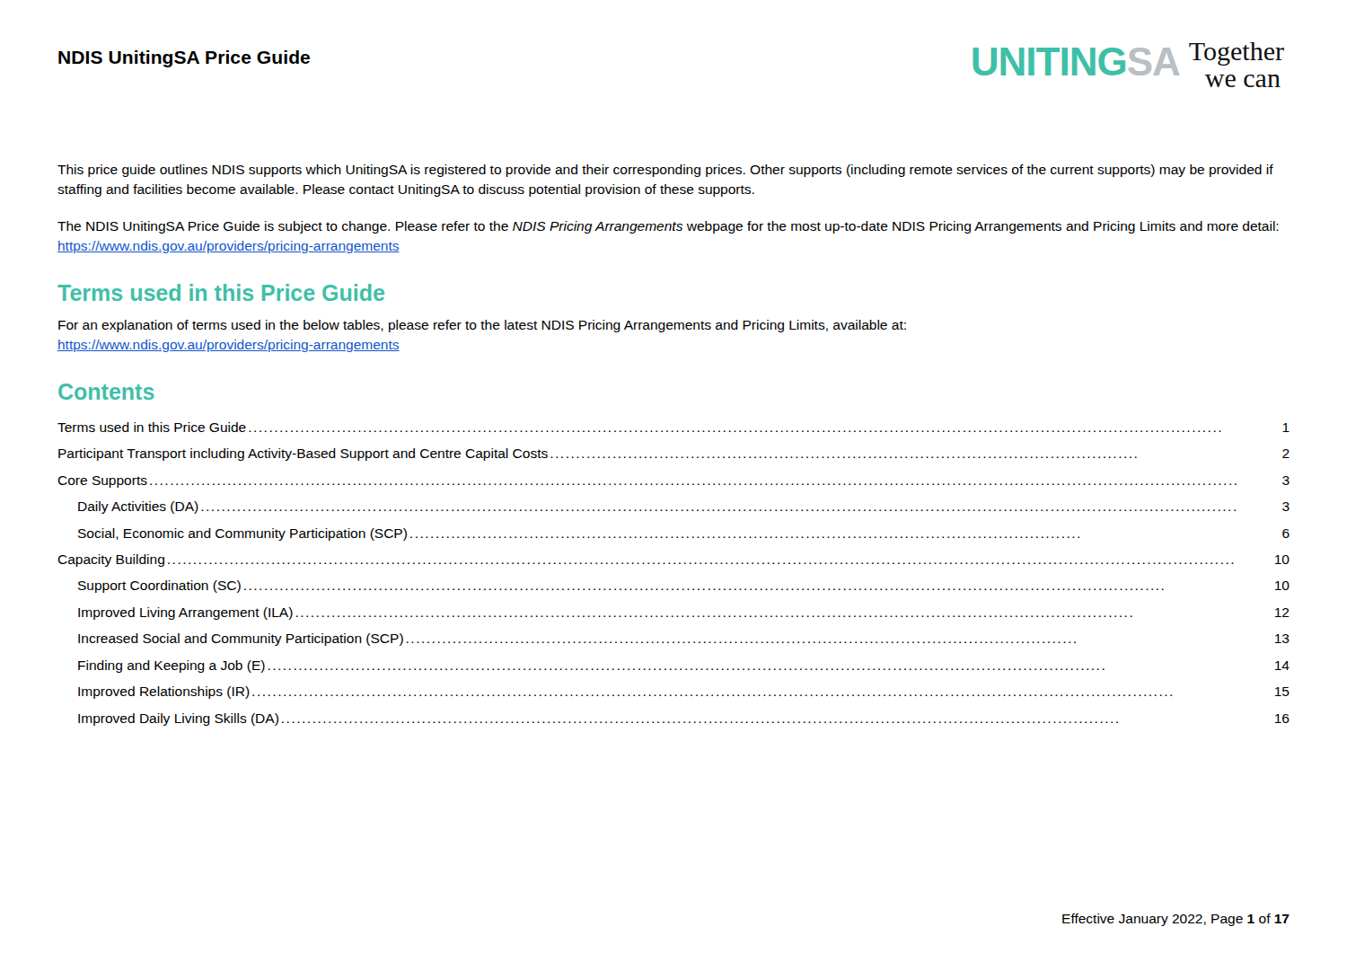NDIS UnitingSA Price Guide
UNITING SA
Together we can
This price guide outlines NDIS supports which UnitingSA is registered to provide and their corresponding prices. Other supports (including remote services of the current supports) may be provided if staffing and facilities become available. Please contact UnitingSA to discuss potential provision of these supports.
The NDIS UnitingSA Price Guide is subject to change. Please refer to the NDIS Pricing Arrangements webpage for the most up-to-date NDIS Pricing Arrangements and Pricing Limits and more detail: https://www.ndis.gov.au/providers/pricing-arrangements
Terms used in this Price Guide
For an explanation of terms used in the below tables, please refer to the latest NDIS Pricing Arrangements and Pricing Limits, available at:
https://www.ndis.gov.au/providers/pricing-arrangements
Contents
Terms used in this Price Guide ........................................................................................................................................................................................... 1
Participant Transport including Activity-Based Support and Centre Capital Costs ................................................................................................................. 2
Core Supports ................................................................................................................................................................................................................. 3
Daily Activities (DA) ....................................................................................................................................................................................................... 3
Social, Economic and Community Participation (SCP) ................................................................................................................................. 6
Capacity Building ............................................................................................................................................................................................................. 10
Support Coordination (SC) ................................................................................................................................................................................. 10
Improved Living Arrangement (ILA) ................................................................................................................................................................. 12
Increased Social and Community Participation (SCP) ................................................................................................................................. 13
Finding and Keeping a Job (E) ................................................................................................................................................................. 14
Improved Relationships (IR) ................................................................................................................................................................................. 15
Improved Daily Living Skills (DA) ................................................................................................................................................................. 16
Effective January 2022, Page 1 of 17